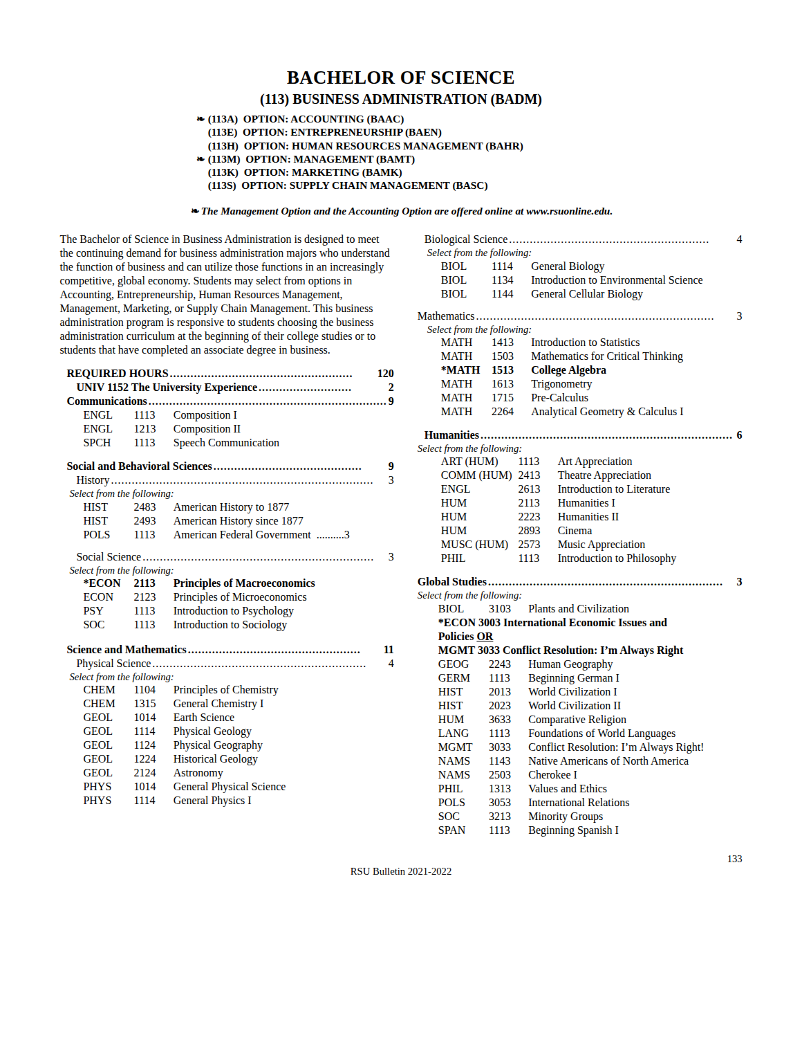BACHELOR OF SCIENCE
(113) BUSINESS ADMINISTRATION (BADM)
❧(113A) OPTION: ACCOUNTING (BAAC)
(113E) OPTION: ENTREPRENEURSHIP (BAEN)
(113H) OPTION: HUMAN RESOURCES MANAGEMENT (BAHR)
❧(113M) OPTION: MANAGEMENT (BAMT)
(113K) OPTION: MARKETING (BAMK)
(113S) OPTION: SUPPLY CHAIN MANAGEMENT (BASC)
❧The Management Option and the Accounting Option are offered online at www.rsuonline.edu.
The Bachelor of Science in Business Administration is designed to meet the continuing demand for business administration majors who understand the function of business and can utilize those functions in an increasingly competitive, global economy. Students may select from options in Accounting, Entrepreneurship, Human Resources Management, Management, Marketing, or Supply Chain Management. This business administration program is responsive to students choosing the business administration curriculum at the beginning of their college studies or to students that have completed an associate degree in business.
REQUIRED HOURS..................................................... 120
UNIV 1152 The University Experience........................... 2
Communications..................................................................... 9
| ENGL | 1113 | Composition I |
| ENGL | 1213 | Composition II |
| SPCH | 1113 | Speech Communication |
Social and Behavioral Sciences........................................... 9
History............................................................................ 3
Select from the following:
| HIST | 2483 | American History to 1877 |
| HIST | 2493 | American History since 1877 |
| POLS | 1113 | American Federal Government ..........3 |
Social Science................................................................... 3
Select from the following:
| *ECON | 2113 | Principles of Macroeconomics |
| ECON | 2123 | Principles of Microeconomics |
| PSY | 1113 | Introduction to Psychology |
| SOC | 1113 | Introduction to Sociology |
Science and Mathematics.................................................. 11
Physical Science.............................................................. 4
Select from the following:
| CHEM | 1104 | Principles of Chemistry |
| CHEM | 1315 | General Chemistry I |
| GEOL | 1014 | Earth Science |
| GEOL | 1114 | Physical Geology |
| GEOL | 1124 | Physical Geography |
| GEOL | 1224 | Historical Geology |
| GEOL | 2124 | Astronomy |
| PHYS | 1014 | General Physical Science |
| PHYS | 1114 | General Physics I |
Biological Science.......................................................... 4
Select from the following:
| BIOL | 1114 | General Biology |
| BIOL | 1134 | Introduction to Environmental Science |
| BIOL | 1144 | General Cellular Biology |
Mathematics..................................................................... 3
Select from the following:
| MATH | 1413 | Introduction to Statistics |
| MATH | 1503 | Mathematics for Critical Thinking |
| *MATH | 1513 | College Algebra |
| MATH | 1613 | Trigonometry |
| MATH | 1715 | Pre-Calculus |
| MATH | 2264 | Analytical Geometry & Calculus I |
Humanities......................................................................... 6
Select from the following:
| ART (HUM) | 1113 | Art Appreciation |
| COMM (HUM) | 2413 | Theatre Appreciation |
| ENGL | 2613 | Introduction to Literature |
| HUM | 2113 | Humanities I |
| HUM | 2223 | Humanities II |
| HUM | 2893 | Cinema |
| MUSC (HUM) | 2573 | Music Appreciation |
| PHIL | 1113 | Introduction to Philosophy |
Global Studies.................................................................... 3
Select from the following:
| BIOL | 3103 | Plants and Civilization |
| *ECON 3003 International Economic Issues and |
| Policies OR |
| MGMT 3033 Conflict Resolution: I’m Always Right |
| GEOG | 2243 | Human Geography |
| GERM | 1113 | Beginning German I |
| HIST | 2013 | World Civilization I |
| HIST | 2023 | World Civilization II |
| HUM | 3633 | Comparative Religion |
| LANG | 1113 | Foundations of World Languages |
| MGMT | 3033 | Conflict Resolution: I’m Always Right! |
| NAMS | 1143 | Native Americans of North America |
| NAMS | 2503 | Cherokee I |
| PHIL | 1313 | Values and Ethics |
| POLS | 3053 | International Relations |
| SOC | 3213 | Minority Groups |
| SPAN | 1113 | Beginning Spanish I |
133
RSU Bulletin 2021-2022